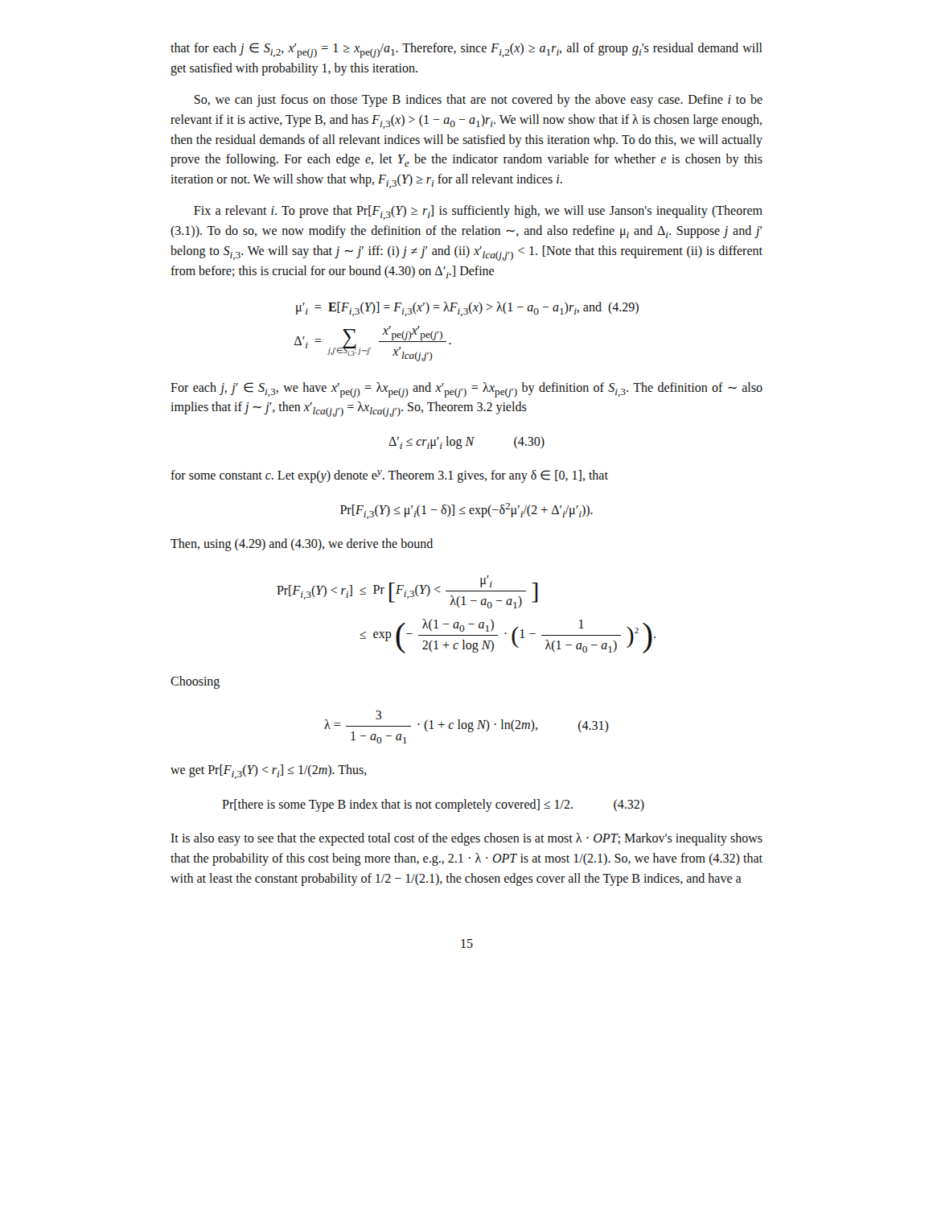that for each j ∈ Si,2, x′pe(j) = 1 ≥ xpe(j)/a1. Therefore, since Fi,2(x) ≥ a1ri, all of group gi's residual demand will get satisfied with probability 1, by this iteration.
So, we can just focus on those Type B indices that are not covered by the above easy case. Define i to be relevant if it is active, Type B, and has Fi,3(x) > (1 − a0 − a1)ri. We will now show that if λ is chosen large enough, then the residual demands of all relevant indices will be satisfied by this iteration whp. To do this, we will actually prove the following. For each edge e, let Ye be the indicator random variable for whether e is chosen by this iteration or not. We will show that whp, Fi,3(Y) ≥ ri for all relevant indices i.
Fix a relevant i. To prove that Pr[Fi,3(Y) ≥ ri] is sufficiently high, we will use Janson's inequality (Theorem (3.1)). To do so, we now modify the definition of the relation ∼, and also redefine μi and Δi. Suppose j and j′ belong to Si,3. We will say that j ∼ j′ iff: (i) j ≠ j′ and (ii) x′lca(j,j′) < 1. [Note that this requirement (ii) is different from before; this is crucial for our bound (4.30) on Δ′i.] Define
| μ′ i | = | E [ F i ,3 ( Y )] = F i ,3 ( x ′) = λ F i ,3 ( x ) > λ(1 − a 0 − a 1 ) r i , and | (4.29) |
| Δ′ i | = | ∑ j , j ′∈ S i ,3 : j ∼ j ′ x ′ pe( j ) x ′ pe( j ′) x ′ lca ( j , j ′) . | |
For each j, j′ ∈ Si,3, we have x′pe(j) = λxpe(j) and x′pe(j′) = λxpe(j′) by definition of Si,3. The definition of ∼ also implies that if j ∼ j′, then x′lca(j,j′) = λxlca(j,j′). So, Theorem 3.2 yields
Δ′i ≤ criμ′i log N
(4.30)
for some constant c. Let exp(y) denote ey. Theorem 3.1 gives, for any δ ∈ [0, 1], that
Pr[Fi,3(Y) ≤ μ′i(1 − δ)] ≤ exp(−δ2μ′i/(2 + Δ′i/μ′i)).
Then, using (4.29) and (4.30), we derive the bound
| Pr[ F i ,3 ( Y ) < r i ] | ≤ | Pr [ F i ,3 ( Y ) < μ′ i λ(1 − a 0 − a 1 ) ] |
| | ≤ | exp ( − λ(1 − a 0 − a 1 ) 2(1 + c log N ) · ( 1 − 1 λ(1 − a 0 − a 1 ) ) 2 ) . |
Choosing
λ = 31 − a0 − a1 · (1 + c log N) · ln(2m),
(4.31)
we get Pr[Fi,3(Y) < ri] ≤ 1/(2m). Thus,
Pr[there is some Type B index that is not completely covered] ≤ 1/2.
(4.32)
It is also easy to see that the expected total cost of the edges chosen is at most λ · OPT; Markov's inequality shows that the probability of this cost being more than, e.g., 2.1 · λ · OPT is at most 1/(2.1). So, we have from (4.32) that with at least the constant probability of 1/2 − 1/(2.1), the chosen edges cover all the Type B indices, and have a
15